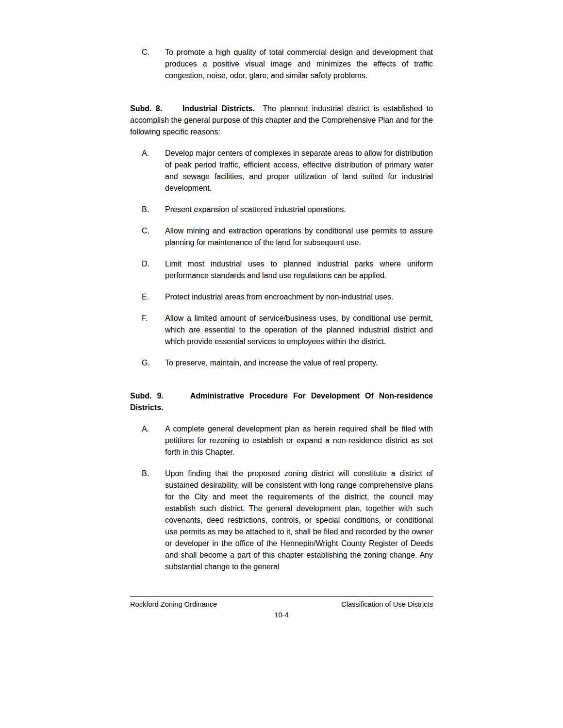C.
To promote a high quality of total commercial design and development that produces a positive visual image and minimizes the effects of traffic congestion, noise, odor, glare, and similar safety problems.
Subd. 8. Industrial Districts. The planned industrial district is established to accomplish the general purpose of this chapter and the Comprehensive Plan and for the following specific reasons:
A.
Develop major centers of complexes in separate areas to allow for distribution of peak period traffic, efficient access, effective distribution of primary water and sewage facilities, and proper utilization of land suited for industrial development.
B.
Present expansion of scattered industrial operations.
C.
Allow mining and extraction operations by conditional use permits to assure planning for maintenance of the land for subsequent use.
D.
Limit most industrial uses to planned industrial parks where uniform performance standards and land use regulations can be applied.
E.
Protect industrial areas from encroachment by non-industrial uses.
F.
Allow a limited amount of service/business uses, by conditional use permit, which are essential to the operation of the planned industrial district and which provide essential services to employees within the district.
G.
To preserve, maintain, and increase the value of real property.
Subd. 9. Administrative Procedure For Development Of Non-residence Districts.
A.
A complete general development plan as herein required shall be filed with petitions for rezoning to establish or expand a non-residence district as set forth in this Chapter.
B.
Upon finding that the proposed zoning district will constitute a district of sustained desirability, will be consistent with long range comprehensive plans for the City and meet the requirements of the district, the council may establish such district. The general development plan, together with such covenants, deed restrictions, controls, or special conditions, or conditional use permits as may be attached to it, shall be filed and recorded by the owner or developer in the office of the Hennepin/Wright County Register of Deeds and shall become a part of this chapter establishing the zoning change. Any substantial change to the general
Rockford Zoning Ordinance Classification of Use Districts
10-4